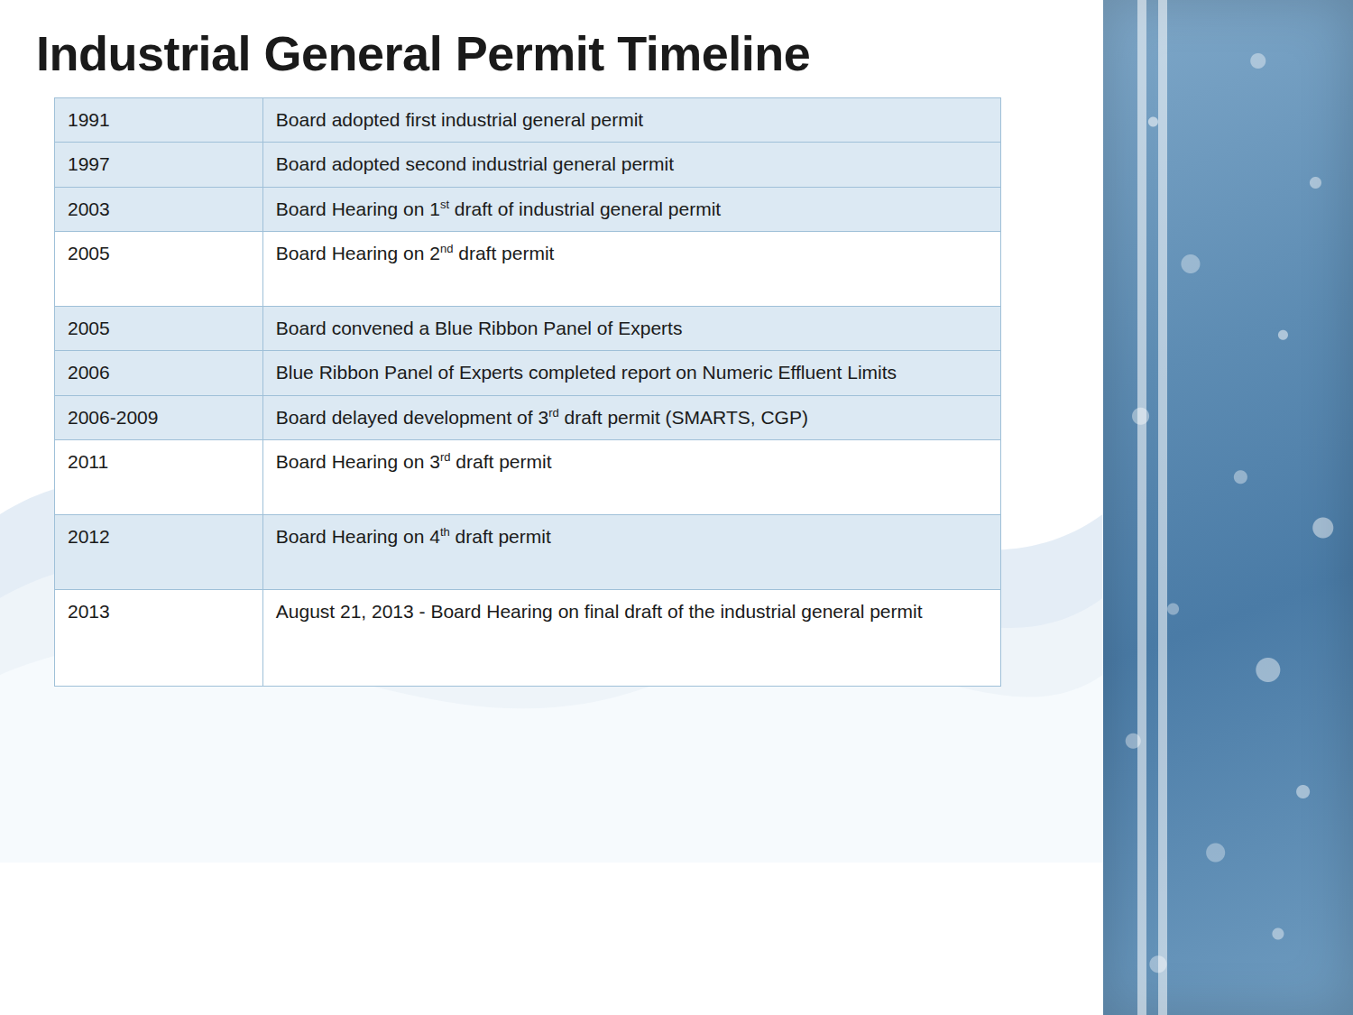Industrial General Permit Timeline
| 1991 | Board adopted first industrial general permit |
| 1997 | Board adopted second industrial general permit |
| 2003 | Board Hearing on 1 st draft of industrial general permit |
| 2005 | Board Hearing on 2 nd draft permit |
| 2005 | Board convened a Blue Ribbon Panel of Experts |
| 2006 | Blue Ribbon Panel of Experts completed report on Numeric Effluent Limits |
| 2006-2009 | Board delayed development of 3 rd draft permit (SMARTS, CGP) |
| 2011 | Board Hearing on 3 rd draft permit |
| 2012 | Board Hearing on 4 th draft permit |
| 2013 | August 21, 2013 - Board Hearing on final draft of the industrial general permit |